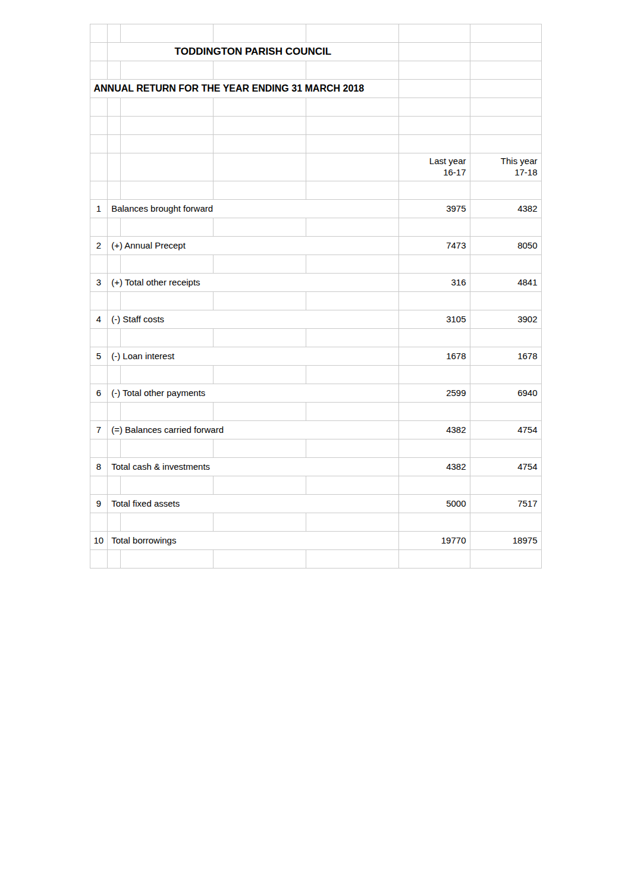| | TODDINGTON PARISH COUNCIL | | |
| ANNUAL RETURN FOR THE YEAR ENDING 31 MARCH 2018 | | |
| | | | | | Last year 16-17 | This year 17-18 |
| 1 | Balances brought forward | 3975 | 4382 |
| 2 | (+) Annual Precept | 7473 | 8050 |
| 3 | (+) Total other receipts | 316 | 4841 |
| 4 | (-) Staff costs | 3105 | 3902 |
| 5 | (-) Loan interest | 1678 | 1678 |
| 6 | (-) Total other payments | 2599 | 6940 |
| 7 | (=) Balances carried forward | 4382 | 4754 |
| 8 | Total cash & investments | 4382 | 4754 |
| 9 | Total fixed assets | 5000 | 7517 |
| 10 | Total borrowings | 19770 | 18975 |